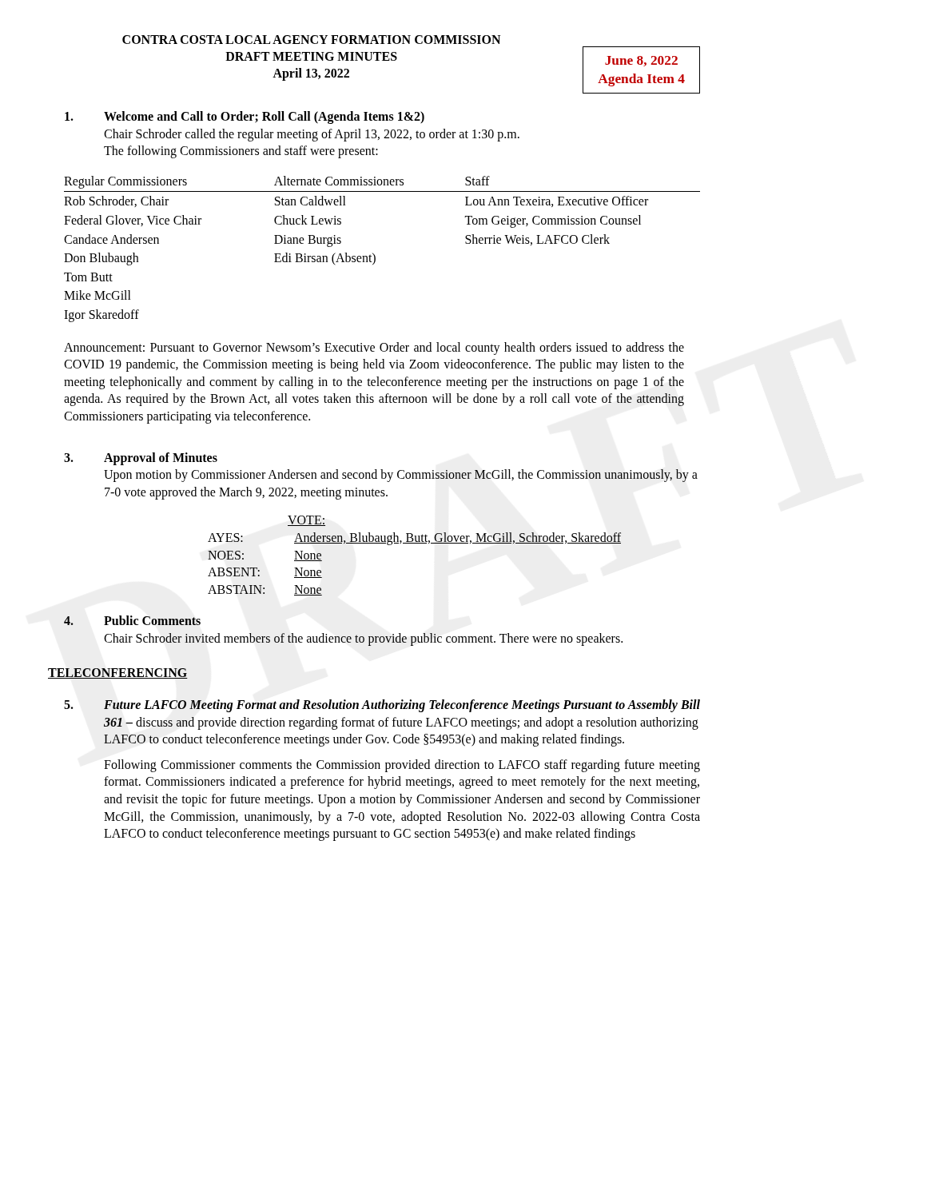June 8, 2022
Agenda Item 4
CONTRA COSTA LOCAL AGENCY FORMATION COMMISSION
DRAFT MEETING MINUTES
April 13, 2022
1.
Welcome and Call to Order; Roll Call (Agenda Items 1&2)
Chair Schroder called the regular meeting of April 13, 2022, to order at 1:30 p.m.
The following Commissioners and staff were present:
| Regular Commissioners | Alternate Commissioners | Staff |
| --- | --- | --- |
| Rob Schroder, Chair | Stan Caldwell | Lou Ann Texeira, Executive Officer |
| Federal Glover, Vice Chair | Chuck Lewis | Tom Geiger, Commission Counsel |
| Candace Andersen | Diane Burgis | Sherrie Weis, LAFCO Clerk |
| Don Blubaugh | Edi Birsan (Absent) | |
| Tom Butt | | |
| Mike McGill | | |
| Igor Skaredoff | | |
Announcement: Pursuant to Governor Newsom’s Executive Order and local county health orders issued to address the COVID 19 pandemic, the Commission meeting is being held via Zoom videoconference. The public may listen to the meeting telephonically and comment by calling in to the teleconference meeting per the instructions on page 1 of the agenda. As required by the Brown Act, all votes taken this afternoon will be done by a roll call vote of the attending Commissioners participating via teleconference.
3.
Approval of Minutes
Upon motion by Commissioner Andersen and second by Commissioner McGill, the Commission unanimously, by a 7-0 vote approved the March 9, 2022, meeting minutes.
VOTE:
| AYES: | Andersen, Blubaugh, Butt, Glover, McGill, Schroder, Skaredoff |
| NOES: | None |
| ABSENT: | None |
| ABSTAIN: | None |
4.
Public Comments
Chair Schroder invited members of the audience to provide public comment. There were no speakers.
TELECONFERENCING
5.
Future LAFCO Meeting Format and Resolution Authorizing Teleconference Meetings Pursuant to Assembly Bill 361 – discuss and provide direction regarding format of future LAFCO meetings; and adopt a resolution authorizing LAFCO to conduct teleconference meetings under Gov. Code §54953(e) and making related findings.
Following Commissioner comments the Commission provided direction to LAFCO staff regarding future meeting format. Commissioners indicated a preference for hybrid meetings, agreed to meet remotely for the next meeting, and revisit the topic for future meetings. Upon a motion by Commissioner Andersen and second by Commissioner McGill, the Commission, unanimously, by a 7-0 vote, adopted Resolution No. 2022-03 allowing Contra Costa LAFCO to conduct teleconference meetings pursuant to GC section 54953(e) and make related findings